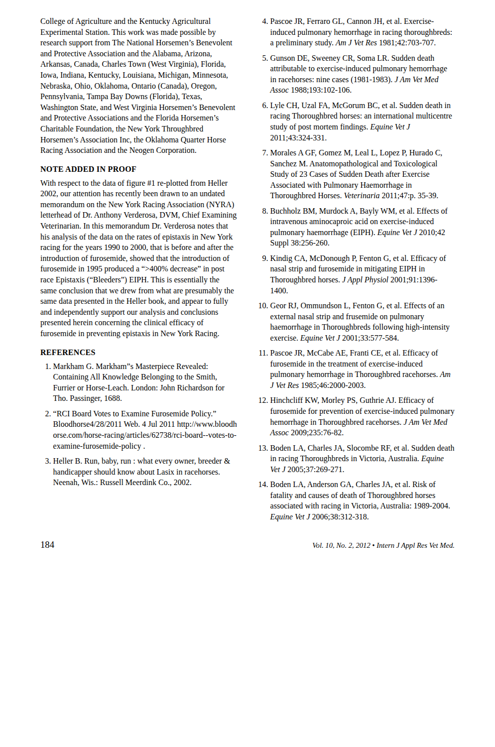College of Agriculture and the Kentucky Agricultural Experimental Station. This work was made possible by research support from The National Horsemen’s Benevolent and Protective Association and the Alabama, Arizona, Arkansas, Canada, Charles Town (West Virginia), Florida, Iowa, Indiana, Kentucky, Louisiana, Michigan, Minnesota, Nebraska, Ohio, Oklahoma, Ontario (Canada), Oregon, Pennsylvania, Tampa Bay Downs (Florida), Texas, Washington State, and West Virginia Horsemen’s Benevolent and Protective Associations and the Florida Horsemen’s Charitable Foundation, the New York Throughbred Horsemen’s Association Inc, the Oklahoma Quarter Horse Racing Association and the Neogen Corporation.
Note Added in Proof
With respect to the data of figure #1 re-plotted from Heller 2002, our attention has recently been drawn to an undated memorandum on the New York Racing Association (NYRA) letterhead of Dr. Anthony Verderosa, DVM, Chief Examining Veterinarian. In this memorandum Dr. Verderosa notes that his analysis of the data on the rates of epistaxis in New York racing for the years 1990 to 2000, that is before and after the introduction of furosemide, showed that the introduction of furosemide in 1995 produced a “>400% decrease” in post race Epistaxis (“Bleeders”) EIPH. This is essentially the same conclusion that we drew from what are presumably the same data presented in the Heller book, and appear to fully and independently support our analysis and conclusions presented herein concerning the clinical efficacy of furosemide in preventing epistaxis in New York Racing.
References
Markham G. Markham”s Masterpiece Revealed: Containing All Knowledge Belonging to the Smith, Furrier or Horse-Leach. London: John Richardson for Tho. Passinger, 1688.
“RCI Board Votes to Examine Furosemide Policy.” Bloodhorse4/28/2011 Web. 4 Jul 2011 http://www.bloodhorse.com/horse-racing/articles/62738/rci-board--votes-to-examine-furosemide-policy .
Heller B. Run, baby, run : what every owner, breeder & handicapper should know about Lasix in racehorses. Neenah, Wis.: Russell Meerdink Co., 2002.
Pascoe JR, Ferraro GL, Cannon JH, et al. Exercise-induced pulmonary hemorrhage in racing thoroughbreds: a preliminary study. Am J Vet Res 1981;42:703-707.
Gunson DE, Sweeney CR, Soma LR. Sudden death attributable to exercise-induced pulmonary hemorrhage in racehorses: nine cases (1981-1983). J Am Vet Med Assoc 1988;193:102-106.
Lyle CH, Uzal FA, McGorum BC, et al. Sudden death in racing Thoroughbred horses: an international multicentre study of post mortem findings. Equine Vet J 2011;43:324-331.
Morales A GF, Gomez M, Leal L, Lopez P, Hurado C, Sanchez M. Anatomopathological and Toxicological Study of 23 Cases of Sudden Death after Exercise Associated with Pulmonary Haemorrhage in Thoroughbred Horses. Veterinaria 2011;47:p. 35-39.
Buchholz BM, Murdock A, Bayly WM, et al. Effects of intravenous aminocaproic acid on exercise-induced pulmonary haemorrhage (EIPH). Equine Vet J 2010;42 Suppl 38:256-260.
Kindig CA, McDonough P, Fenton G, et al. Efficacy of nasal strip and furosemide in mitigating EIPH in Thoroughbred horses. J Appl Physiol 2001;91:1396-1400.
Geor RJ, Ommundson L, Fenton G, et al. Effects of an external nasal strip and frusemide on pulmonary haemorrhage in Thoroughbreds following high-intensity exercise. Equine Vet J 2001;33:577-584.
Pascoe JR, McCabe AE, Franti CE, et al. Efficacy of furosemide in the treatment of exercise-induced pulmonary hemorrhage in Thoroughbred racehorses. Am J Vet Res 1985;46:2000-2003.
Hinchcliff KW, Morley PS, Guthrie AJ. Efficacy of furosemide for prevention of exercise-induced pulmonary hemorrhage in Thoroughbred racehorses. J Am Vet Med Assoc 2009;235:76-82.
Boden LA, Charles JA, Slocombe RF, et al. Sudden death in racing Thoroughbreds in Victoria, Australia. Equine Vet J 2005;37:269-271.
Boden LA, Anderson GA, Charles JA, et al. Risk of fatality and causes of death of Thoroughbred horses associated with racing in Victoria, Australia: 1989-2004. Equine Vet J 2006;38:312-318.
184 Vol. 10, No. 2, 2012 • Intern J Appl Res Vet Med.